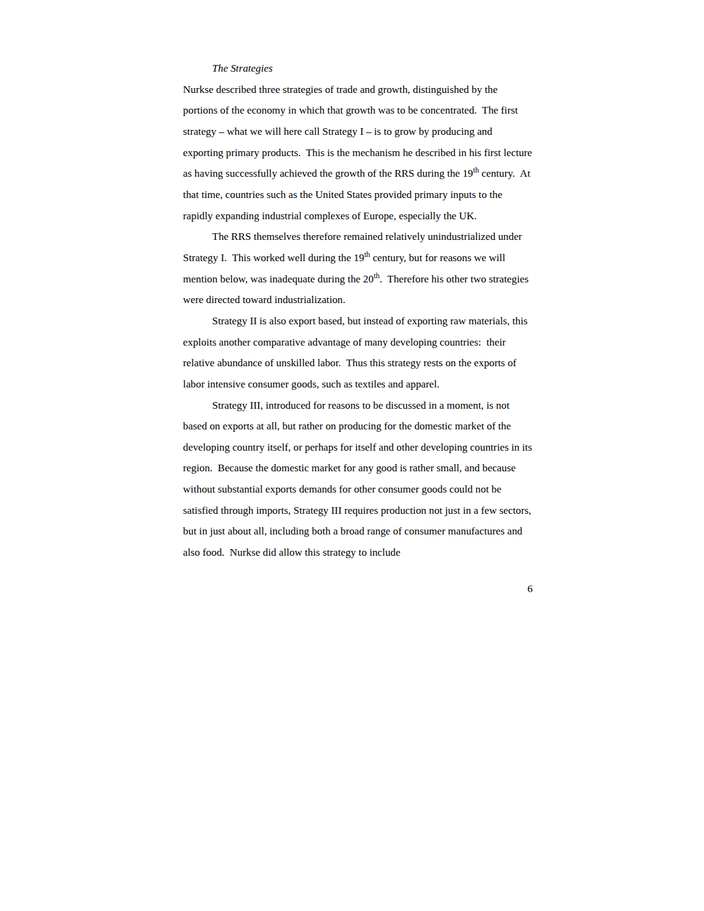The Strategies
Nurkse described three strategies of trade and growth, distinguished by the portions of the economy in which that growth was to be concentrated. The first strategy – what we will here call Strategy I – is to grow by producing and exporting primary products. This is the mechanism he described in his first lecture as having successfully achieved the growth of the RRS during the 19th century. At that time, countries such as the United States provided primary inputs to the rapidly expanding industrial complexes of Europe, especially the UK.
The RRS themselves therefore remained relatively unindustrialized under Strategy I. This worked well during the 19th century, but for reasons we will mention below, was inadequate during the 20th. Therefore his other two strategies were directed toward industrialization.
Strategy II is also export based, but instead of exporting raw materials, this exploits another comparative advantage of many developing countries: their relative abundance of unskilled labor. Thus this strategy rests on the exports of labor intensive consumer goods, such as textiles and apparel.
Strategy III, introduced for reasons to be discussed in a moment, is not based on exports at all, but rather on producing for the domestic market of the developing country itself, or perhaps for itself and other developing countries in its region. Because the domestic market for any good is rather small, and because without substantial exports demands for other consumer goods could not be satisfied through imports, Strategy III requires production not just in a few sectors, but in just about all, including both a broad range of consumer manufactures and also food. Nurkse did allow this strategy to include
6